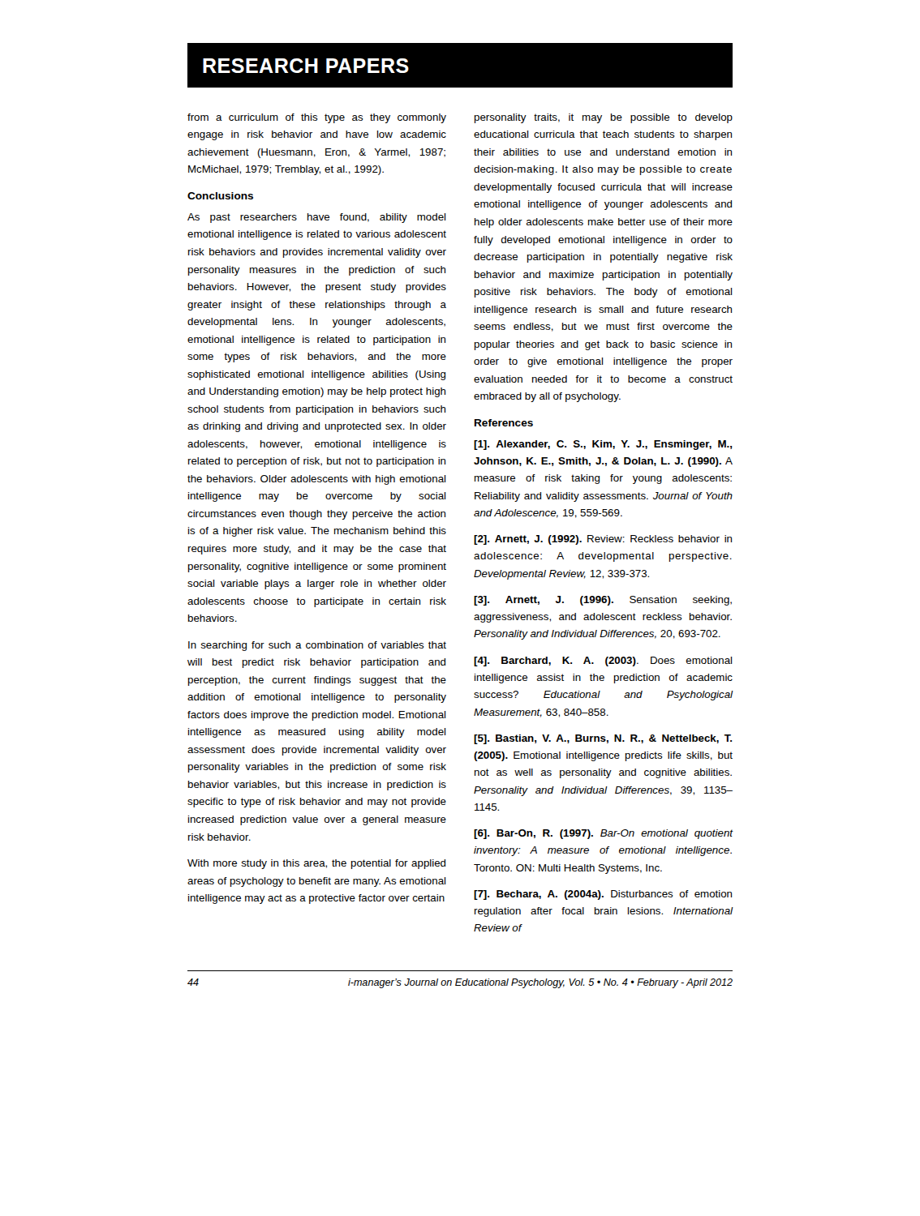Research Papers
from a curriculum of this type as they commonly engage in risk behavior and have low academic achievement (Huesmann, Eron, & Yarmel, 1987; McMichael, 1979; Tremblay, et al., 1992).
Conclusions
As past researchers have found, ability model emotional intelligence is related to various adolescent risk behaviors and provides incremental validity over personality measures in the prediction of such behaviors. However, the present study provides greater insight of these relationships through a developmental lens. In younger adolescents, emotional intelligence is related to participation in some types of risk behaviors, and the more sophisticated emotional intelligence abilities (Using and Understanding emotion) may be help protect high school students from participation in behaviors such as drinking and driving and unprotected sex. In older adolescents, however, emotional intelligence is related to perception of risk, but not to participation in the behaviors. Older adolescents with high emotional intelligence may be overcome by social circumstances even though they perceive the action is of a higher risk value. The mechanism behind this requires more study, and it may be the case that personality, cognitive intelligence or some prominent social variable plays a larger role in whether older adolescents choose to participate in certain risk behaviors.
In searching for such a combination of variables that will best predict risk behavior participation and perception, the current findings suggest that the addition of emotional intelligence to personality factors does improve the prediction model. Emotional intelligence as measured using ability model assessment does provide incremental validity over personality variables in the prediction of some risk behavior variables, but this increase in prediction is specific to type of risk behavior and may not provide increased prediction value over a general measure risk behavior.
With more study in this area, the potential for applied areas of psychology to benefit are many. As emotional intelligence may act as a protective factor over certain
personality traits, it may be possible to develop educational curricula that teach students to sharpen their abilities to use and understand emotion in decision-making. It also may be possible to create developmentally focused curricula that will increase emotional intelligence of younger adolescents and help older adolescents make better use of their more fully developed emotional intelligence in order to decrease participation in potentially negative risk behavior and maximize participation in potentially positive risk behaviors. The body of emotional intelligence research is small and future research seems endless, but we must first overcome the popular theories and get back to basic science in order to give emotional intelligence the proper evaluation needed for it to become a construct embraced by all of psychology.
References
[1]. Alexander, C. S., Kim, Y. J., Ensminger, M., Johnson, K. E., Smith, J., & Dolan, L. J. (1990). A measure of risk taking for young adolescents: Reliability and validity assessments. Journal of Youth and Adolescence, 19, 559-569.
[2]. Arnett, J. (1992). Review: Reckless behavior in adolescence: A developmental perspective. Developmental Review, 12, 339-373.
[3]. Arnett, J. (1996). Sensation seeking, aggressiveness, and adolescent reckless behavior. Personality and Individual Differences, 20, 693-702.
[4]. Barchard, K. A. (2003). Does emotional intelligence assist in the prediction of academic success? Educational and Psychological Measurement, 63, 840–858.
[5]. Bastian, V. A., Burns, N. R., & Nettelbeck, T. (2005). Emotional intelligence predicts life skills, but not as well as personality and cognitive abilities. Personality and Individual Differences, 39, 1135–1145.
[6]. Bar-On, R. (1997). Bar-On emotional quotient inventory: A measure of emotional intelligence. Toronto. ON: Multi Health Systems, Inc.
[7]. Bechara, A. (2004a). Disturbances of emotion regulation after focal brain lesions. International Review of
44 i-manager’s Journal on Educational Psychology, Vol. 5 • No. 4 • February - April 2012